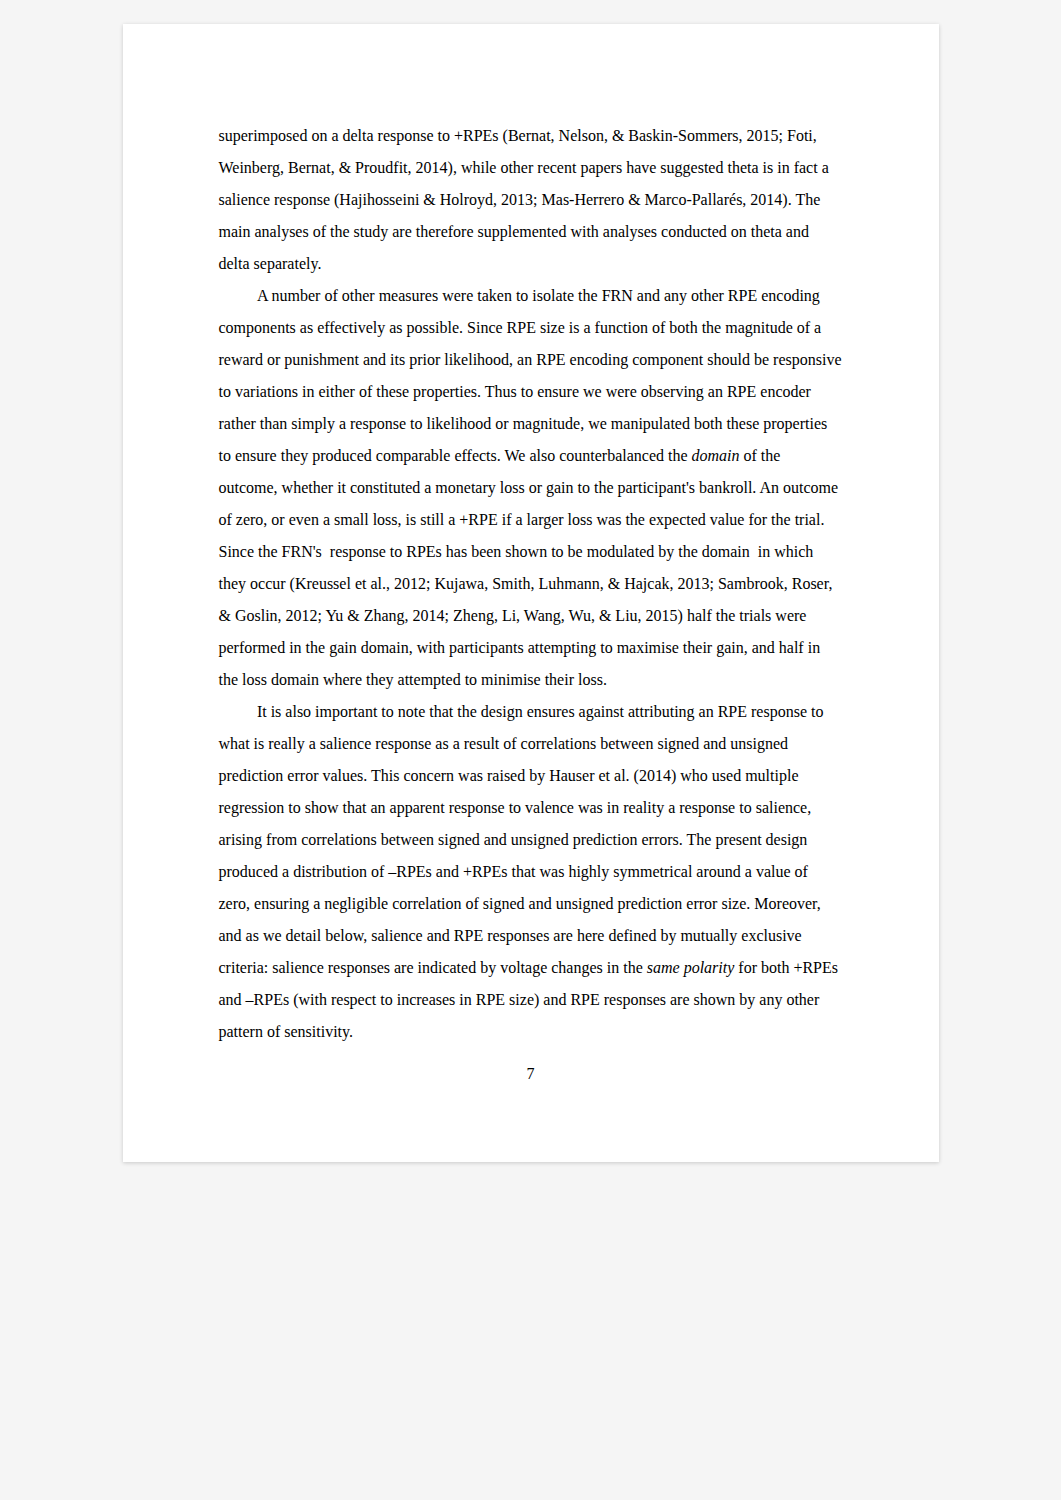superimposed on a delta response to +RPEs (Bernat, Nelson, & Baskin-Sommers, 2015; Foti, Weinberg, Bernat, & Proudfit, 2014), while other recent papers have suggested theta is in fact a salience response (Hajihosseini & Holroyd, 2013; Mas-Herrero & Marco-Pallarés, 2014). The main analyses of the study are therefore supplemented with analyses conducted on theta and delta separately.
A number of other measures were taken to isolate the FRN and any other RPE encoding components as effectively as possible. Since RPE size is a function of both the magnitude of a reward or punishment and its prior likelihood, an RPE encoding component should be responsive to variations in either of these properties. Thus to ensure we were observing an RPE encoder rather than simply a response to likelihood or magnitude, we manipulated both these properties to ensure they produced comparable effects. We also counterbalanced the domain of the outcome, whether it constituted a monetary loss or gain to the participant's bankroll. An outcome of zero, or even a small loss, is still a +RPE if a larger loss was the expected value for the trial. Since the FRN's response to RPEs has been shown to be modulated by the domain in which they occur (Kreussel et al., 2012; Kujawa, Smith, Luhmann, & Hajcak, 2013; Sambrook, Roser, & Goslin, 2012; Yu & Zhang, 2014; Zheng, Li, Wang, Wu, & Liu, 2015) half the trials were performed in the gain domain, with participants attempting to maximise their gain, and half in the loss domain where they attempted to minimise their loss.
It is also important to note that the design ensures against attributing an RPE response to what is really a salience response as a result of correlations between signed and unsigned prediction error values. This concern was raised by Hauser et al. (2014) who used multiple regression to show that an apparent response to valence was in reality a response to salience, arising from correlations between signed and unsigned prediction errors. The present design produced a distribution of –RPEs and +RPEs that was highly symmetrical around a value of zero, ensuring a negligible correlation of signed and unsigned prediction error size. Moreover, and as we detail below, salience and RPE responses are here defined by mutually exclusive criteria: salience responses are indicated by voltage changes in the same polarity for both +RPEs and –RPEs (with respect to increases in RPE size) and RPE responses are shown by any other pattern of sensitivity.
7